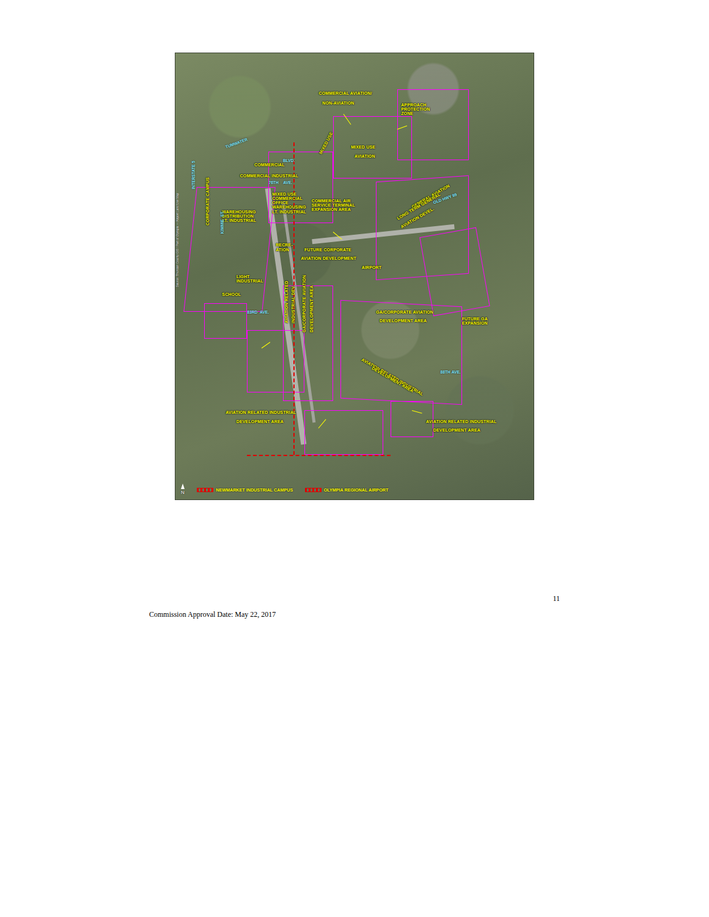COMMERCIAL AVIATION/
NON-AVIATION
APPROACH
PROTECTION
ZONE
MIXED USE
MIXED USE
AVIATION
COMMERCIAL
COMMERCIAL INDUSTRIAL
MIXED USE
COMMERCIAL
OFFICE
WAREHOUSING
LT. INDUSTRIAL
COMMERCIAL AIR
SERVICE TERMINAL
EXPANSION AREA
WAREHOUSING
DISTRIBUTION
LT. INDUSTRIAL
CORPORATE CAMPUS
GENERAL AVIATION
LONG TERM GENERAL
AVIATION DEVEL.
RECRE-
ATION
FUTURE CORPORATE
AVIATION DEVELOPMENT
AIRPORT
LIGHT
INDUSTRIAL
SCHOOL
AVIATION RELATED
INDUSTRIAL DEV.
GA/CORPORATE AVIATION
DEVELOPMENT AREA
GA/CORPORATE AVIATION
DEVELOPMENT AREA
FUTURE GA
EXPANSION
AVIATION RELATED INDUSTRIAL
DEVELOPMENT AREA
AVIATION RELATED INDUSTRIAL
DEVELOPMENT AREA
AVIATION RELATED INDUSTRIAL
DEVELOPMENT AREA
TUMWATER
BLVD.
INTERSTATE 5
76TH AVE.
KIMMIE ST.
83RD AVE.
OLD HWY 99
88TH AVE.
NEWMARKET INDUSTRIAL CAMPUS OLYMPIA REGIONAL AIRPORT
N
Source: Thurston County GIS / Port of Olympia — Airport Land Use Map
11
Commission Approval Date: May 22, 2017